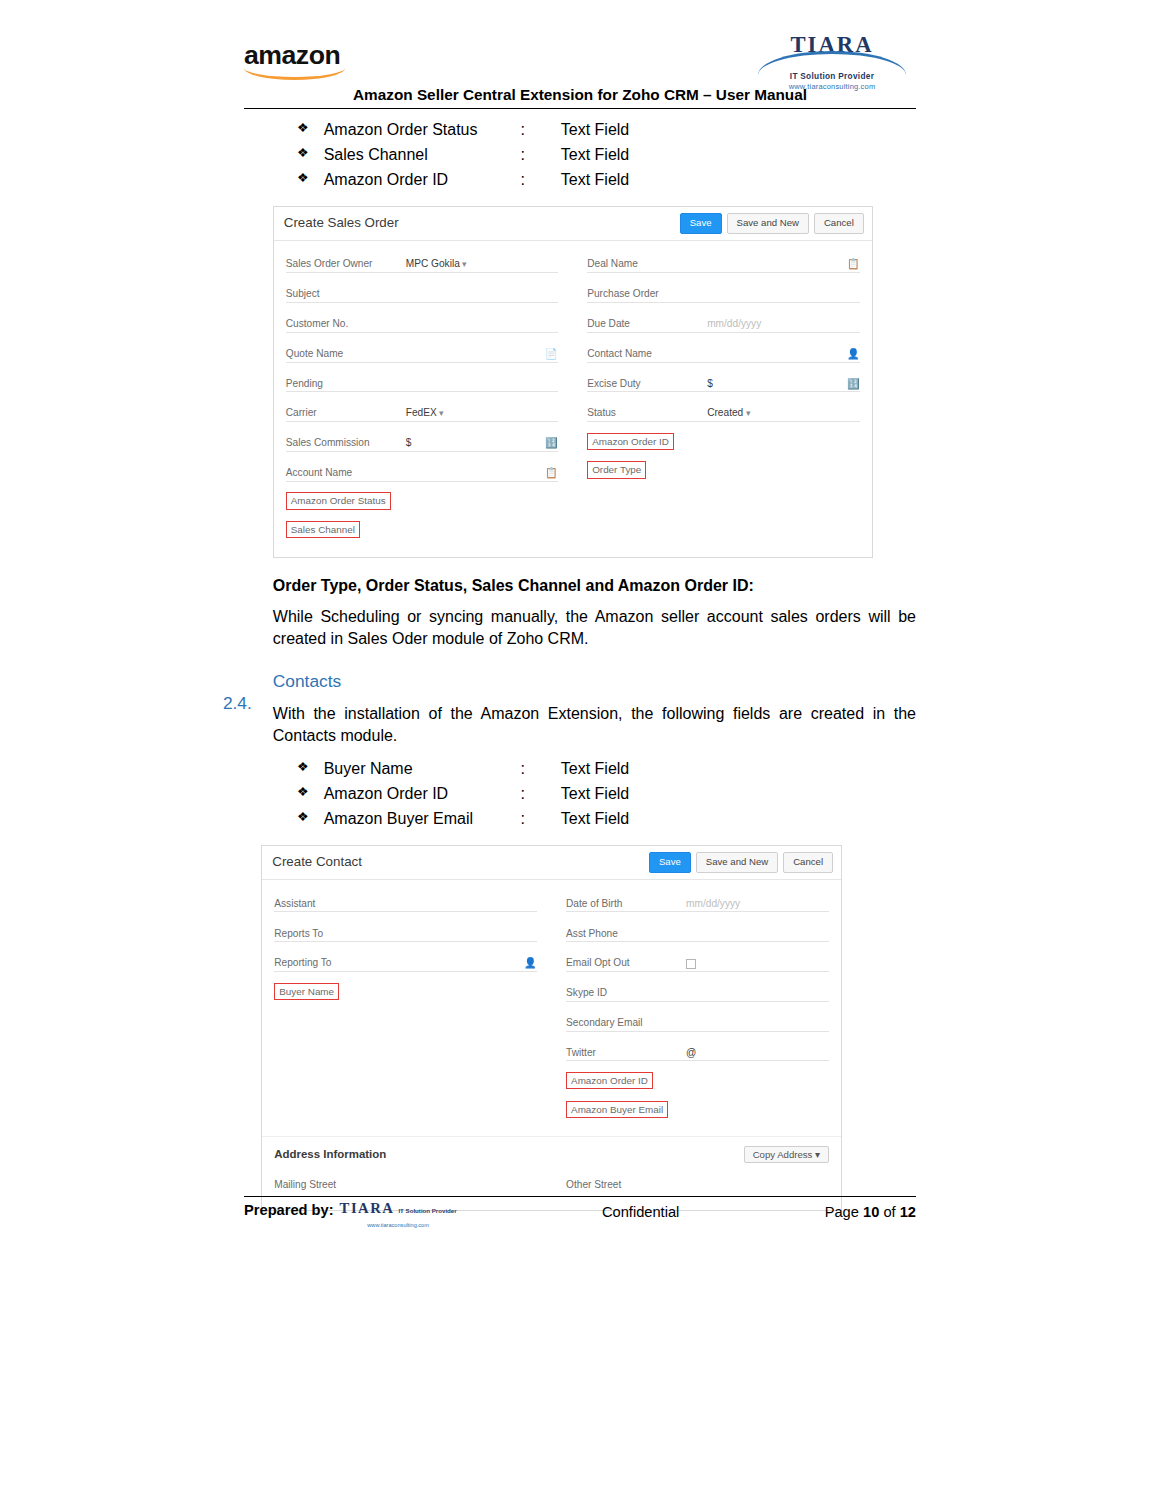amazon
TIARA
IT Solution Provider
www.tiaraconsulting.com
Amazon Seller Central Extension for Zoho CRM – User Manual
Amazon Order Status: Text Field
Sales Channel: Text Field
Amazon Order ID: Text Field
Create Sales Order
Save Save and New Cancel
Sales Order Owner
MPC Gokila
Subject
Customer No.
Quote Name
📄
Pending
Carrier
FedEX
Sales Commission
$ 🔢
Account Name
📋
Amazon Order Status
Sales Channel
Deal Name
📋
Purchase Order
Due Date
mm/dd/yyyy
Contact Name
👤
Excise Duty
$ 🔢
Status
Created
Amazon Order ID
Order Type
Order Type, Order Status, Sales Channel and Amazon Order ID:
While Scheduling or syncing manually, the Amazon seller account sales orders will be created in Sales Oder module of Zoho CRM.
2.4.
Contacts
With the installation of the Amazon Extension, the following fields are created in the Contacts module.
Buyer Name: Text Field
Amazon Order ID: Text Field
Amazon Buyer Email: Text Field
Create Contact
Save Save and New Cancel
Assistant
Reports To
Reporting To
👤
Buyer Name
Date of Birth
mm/dd/yyyy
Asst Phone
Email Opt Out
Skype ID
Secondary Email
Twitter
@
Amazon Order ID
Amazon Buyer Email
Address Information
Copy Address ▾
Mailing Street
Other Street
Prepared by: TIARA IT Solution Provider
www.tiaraconsulting.com
Confidential
Page 10 of 12